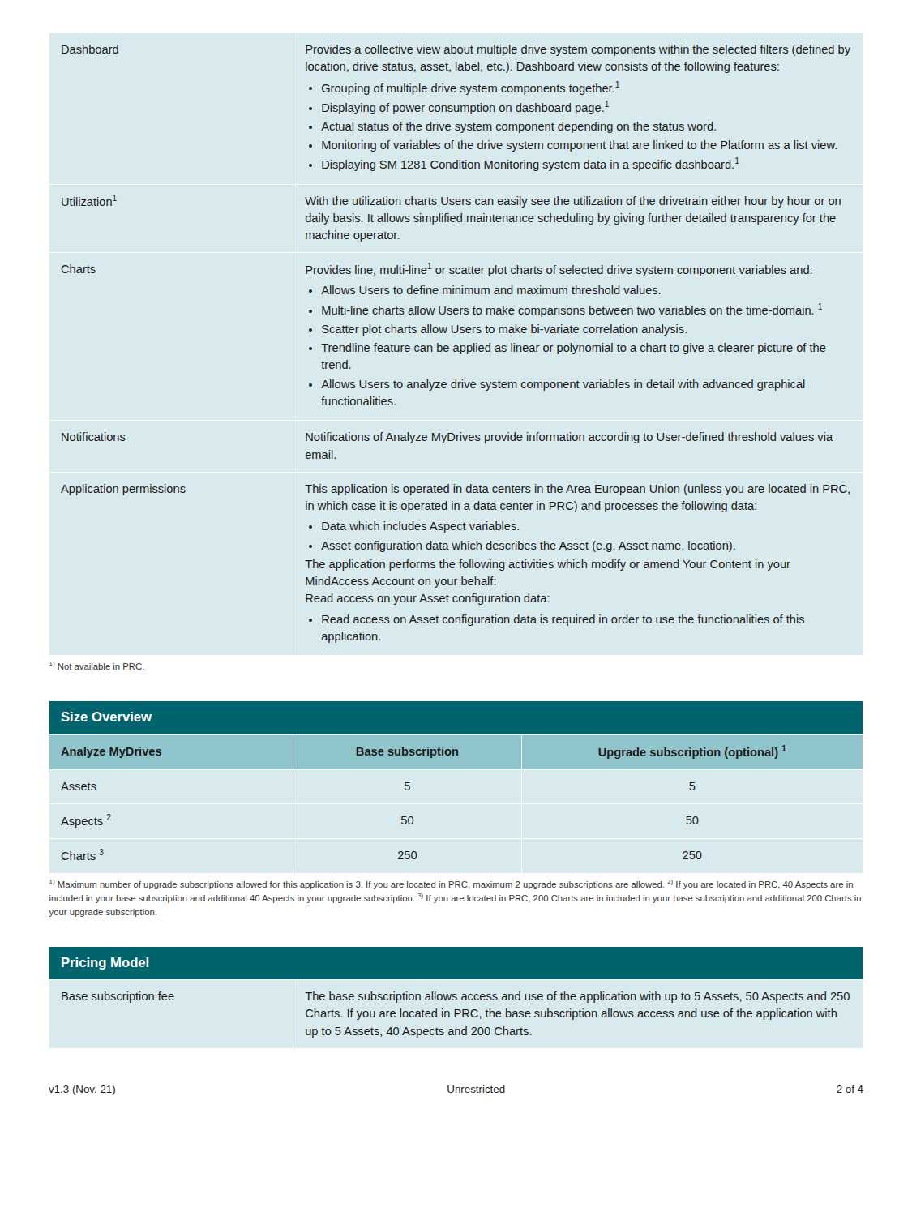| Dashboard | Provides a collective view about multiple drive system components within the selected filters (defined by location, drive status, asset, label, etc.). Dashboard view consists of the following features: Grouping of multiple drive system components together. 1 Displaying of power consumption on dashboard page. 1 Actual status of the drive system component depending on the status word. Monitoring of variables of the drive system component that are linked to the Platform as a list view. Displaying SM 1281 Condition Monitoring system data in a specific dashboard. 1 |
| Utilization 1 | With the utilization charts Users can easily see the utilization of the drivetrain either hour by hour or on daily basis. It allows simplified maintenance scheduling by giving further detailed transparency for the machine operator. |
| Charts | Provides line, multi-line 1 or scatter plot charts of selected drive system component variables and: Allows Users to define minimum and maximum threshold values. Multi-line charts allow Users to make comparisons between two variables on the time-domain. 1 Scatter plot charts allow Users to make bi-variate correlation analysis. Trendline feature can be applied as linear or polynomial to a chart to give a clearer picture of the trend. Allows Users to analyze drive system component variables in detail with advanced graphical functionalities. |
| Notifications | Notifications of Analyze MyDrives provide information according to User-defined threshold values via email. |
| Application permissions | This application is operated in data centers in the Area European Union (unless you are located in PRC, in which case it is operated in a data center in PRC) and processes the following data: Data which includes Aspect variables. Asset configuration data which describes the Asset (e.g. Asset name, location). The application performs the following activities which modify or amend Your Content in your MindAccess Account on your behalf: Read access on your Asset configuration data: Read access on Asset configuration data is required in order to use the functionalities of this application. |
| 1) Not available in PRC. |
| Size Overview |
| --- |
| Analyze MyDrives | Base subscription | Upgrade subscription (optional) 1 |
| Assets | 5 | 5 |
| Aspects 2 | 50 | 50 |
| Charts 3 | 250 | 250 |
| 1) Maximum number of upgrade subscriptions allowed for this application is 3. If you are located in PRC, maximum 2 upgrade subscriptions are allowed. 2) If you are located in PRC, 40 Aspects are in included in your base subscription and additional 40 Aspects in your upgrade subscription. 3) If you are located in PRC, 200 Charts are in included in your base subscription and additional 200 Charts in your upgrade subscription. |
| Pricing Model |
| --- |
| Base subscription fee | The base subscription allows access and use of the application with up to 5 Assets, 50 Aspects and 250 Charts. If you are located in PRC, the base subscription allows access and use of the application with up to 5 Assets, 40 Aspects and 200 Charts. |
v1.3 (Nov. 21) Unrestricted 2 of 4